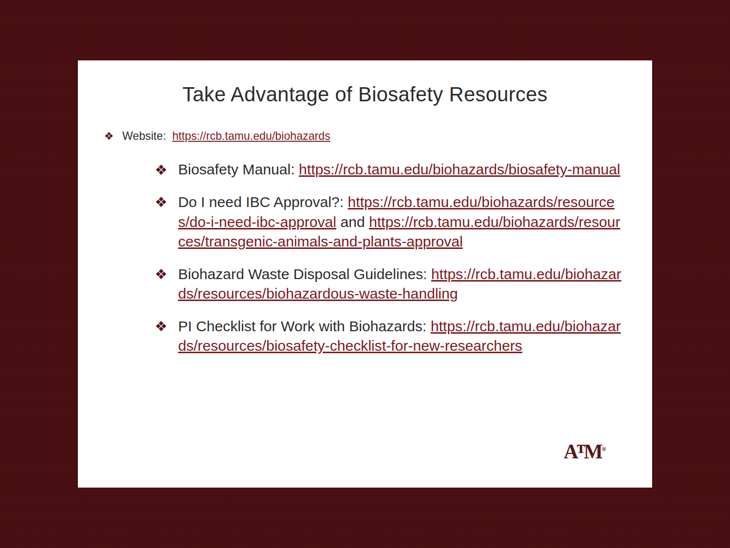Take Advantage of Biosafety Resources
Website: https://rcb.tamu.edu/biohazards
Biosafety Manual: https://rcb.tamu.edu/biohazards/biosafety-manual
Do I need IBC Approval?: https://rcb.tamu.edu/biohazards/resources/do-i-need-ibc-approval and https://rcb.tamu.edu/biohazards/resources/transgenic-animals-and-plants-approval
Biohazard Waste Disposal Guidelines: https://rcb.tamu.edu/biohazards/resources/biohazardous-waste-handling
PI Checklist for Work with Biohazards: https://rcb.tamu.edu/biohazards/resources/biosafety-checklist-for-new-researchers
AᵀM®